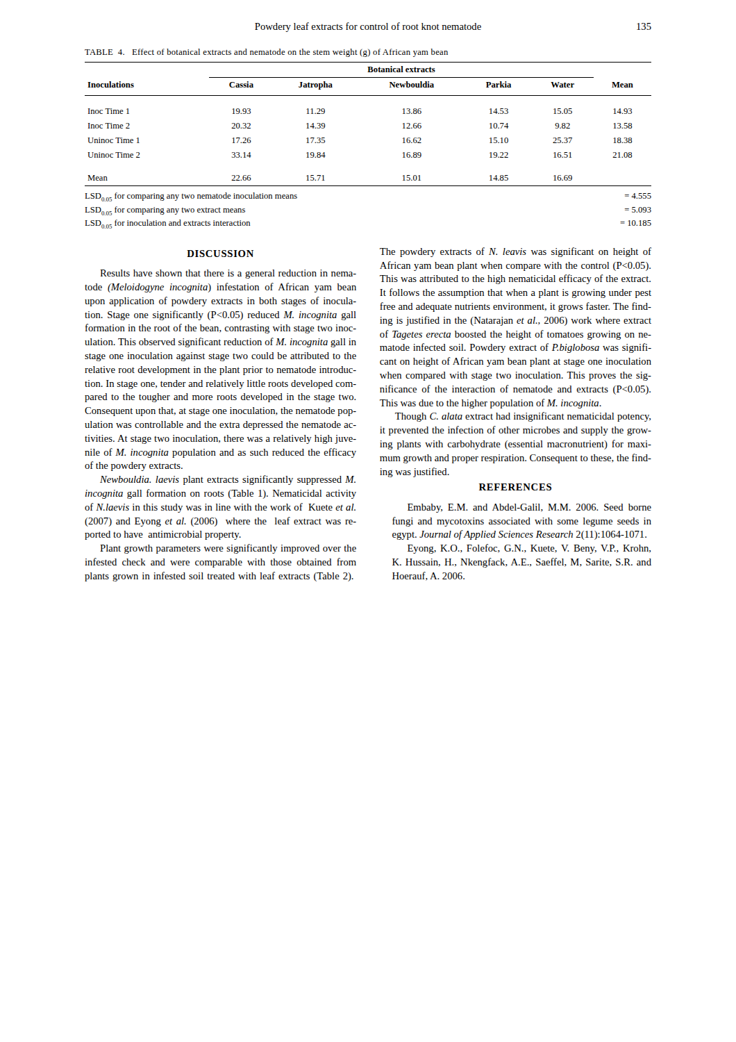Powdery leaf extracts for control of root knot nematode 135
TABLE 4. Effect of botanical extracts and nematode on the stem weight (g) of African yam bean
| Inoculations | Botanical extracts | Mean |
| --- | --- | --- |
| Cassia | Jatropha | Newbouldia | Parkia | Water |
| Inoc Time 1 | 19.93 | 11.29 | 13.86 | 14.53 | 15.05 | 14.93 |
| Inoc Time 2 | 20.32 | 14.39 | 12.66 | 10.74 | 9.82 | 13.58 |
| Uninoc Time 1 | 17.26 | 17.35 | 16.62 | 15.10 | 25.37 | 18.38 |
| Uninoc Time 2 | 33.14 | 19.84 | 16.89 | 19.22 | 16.51 | 21.08 |
| Mean | 22.66 | 15.71 | 15.01 | 14.85 | 16.69 | |
LSD0.05 for comparing any two nematode inoculation means = 4.555
LSD0.05 for comparing any two extract means = 5.093
LSD0.05 for inoculation and extracts interaction = 10.185
DISCUSSION
Results have shown that there is a general reduction in nematode (Meloidogyne incognita) infestation of African yam bean upon application of powdery extracts in both stages of inoculation. Stage one significantly (P<0.05) reduced M. incognita gall formation in the root of the bean, contrasting with stage two inoculation. This observed significant reduction of M. incognita gall in stage one inoculation against stage two could be attributed to the relative root development in the plant prior to nematode introduction. In stage one, tender and relatively little roots developed compared to the tougher and more roots developed in the stage two. Consequent upon that, at stage one inoculation, the nematode population was controllable and the extra depressed the nematode activities. At stage two inoculation, there was a relatively high juvenile of M. incognita population and as such reduced the efficacy of the powdery extracts.
Newbouldia. laevis plant extracts significantly suppressed M. incognita gall formation on roots (Table 1). Nematicidal activity of N.laevis in this study was in line with the work of Kuete et al. (2007) and Eyong et al. (2006) where the leaf extract was reported to have antimicrobial property.
Plant growth parameters were significantly improved over the infested check and were comparable with those obtained from plants grown in infested soil treated with leaf extracts (Table 2). The powdery extracts of N. leavis was significant on height of African yam bean plant when compare with the control (P<0.05). This was attributed to the high nematicidal efficacy of the extract. It follows the assumption that when a plant is growing under pest free and adequate nutrients environment, it grows faster. The finding is justified in the (Natarajan et al., 2006) work where extract of Tagetes erecta boosted the height of tomatoes growing on nematode infected soil. Powdery extract of P.biglobosa was significant on height of African yam bean plant at stage one inoculation when compared with stage two inoculation. This proves the significance of the interaction of nematode and extracts (P<0.05). This was due to the higher population of M. incognita.
Though C. alata extract had insignificant nematicidal potency, it prevented the infection of other microbes and supply the growing plants with carbohydrate (essential macronutrient) for maximum growth and proper respiration. Consequent to these, the finding was justified.
REFERENCES
Embaby, E.M. and Abdel-Galil, M.M. 2006. Seed borne fungi and mycotoxins associated with some legume seeds in egypt. Journal of Applied Sciences Research 2(11):1064-1071.
Eyong, K.O., Folefoc, G.N., Kuete, V. Beny, V.P., Krohn, K. Hussain, H., Nkengfack, A.E., Saeffel, M, Sarite, S.R. and Hoerauf, A. 2006.